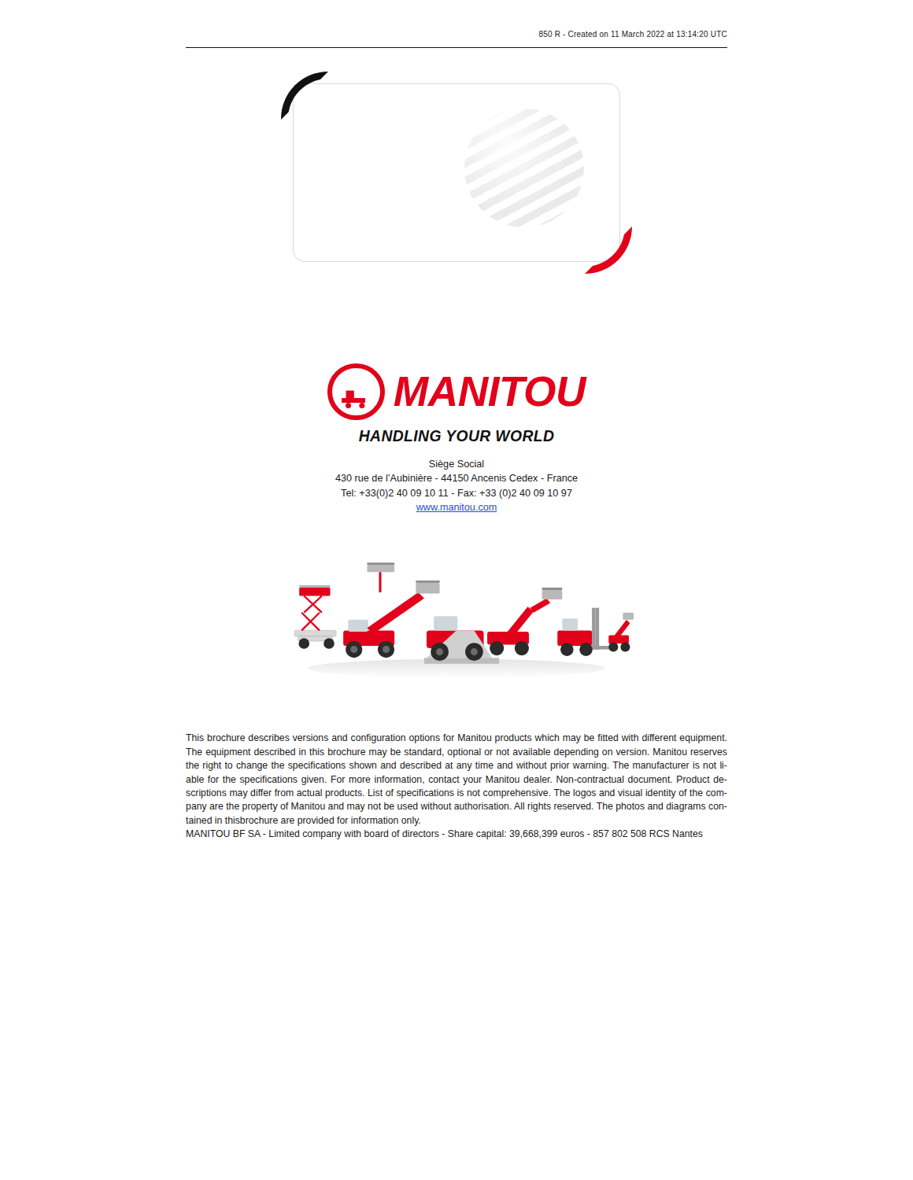850 R - Created on 11 March 2022 at 13:14:20 UTC
MANITOU
HANDLING YOUR WORLD
Siège Social
430 rue de l’Aubinière - 44150 Ancenis Cedex - France
Tel: +33(0)2 40 09 10 11 - Fax: +33 (0)2 40 09 10 97
www.manitou.com
This brochure describes versions and configuration options for Manitou products which may be fitted with different equipment. The equipment described in this brochure may be standard, optional or not available depending on version. Manitou reserves the right to change the specifications shown and described at any time and without prior warning. The manufacturer is not liable for the specifications given. For more information, contact your Manitou dealer. Non-contractual document. Product descriptions may differ from actual products. List of specifications is not comprehensive. The logos and visual identity of the company are the property of Manitou and may not be used without authorisation. All rights reserved. The photos and diagrams contained in thisbrochure are provided for information only.
MANITOU BF SA - Limited company with board of directors - Share capital: 39,668,399 euros - 857 802 508 RCS Nantes